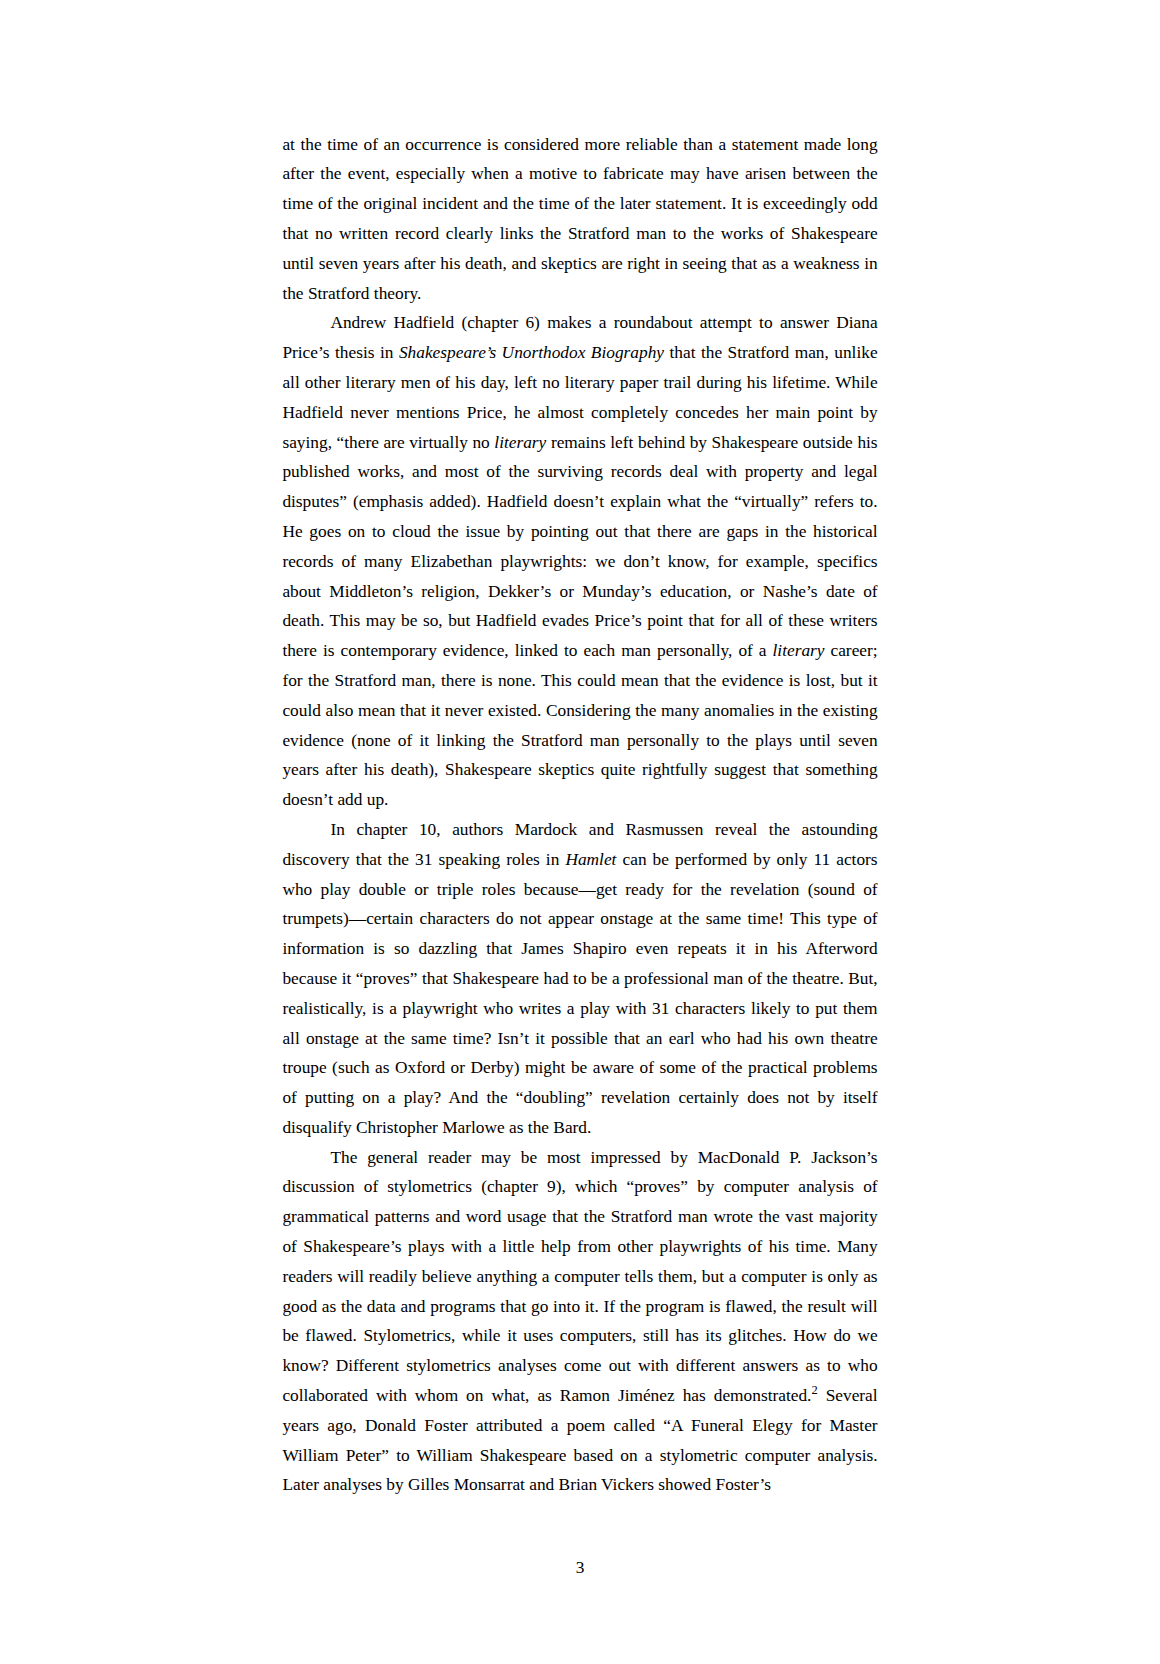at the time of an occurrence is considered more reliable than a statement made long after the event, especially when a motive to fabricate may have arisen between the time of the original incident and the time of the later statement. It is exceedingly odd that no written record clearly links the Stratford man to the works of Shakespeare until seven years after his death, and skeptics are right in seeing that as a weakness in the Stratford theory.
Andrew Hadfield (chapter 6) makes a roundabout attempt to answer Diana Price’s thesis in Shakespeare’s Unorthodox Biography that the Stratford man, unlike all other literary men of his day, left no literary paper trail during his lifetime. While Hadfield never mentions Price, he almost completely concedes her main point by saying, “there are virtually no literary remains left behind by Shakespeare outside his published works, and most of the surviving records deal with property and legal disputes” (emphasis added). Hadfield doesn’t explain what the “virtually” refers to. He goes on to cloud the issue by pointing out that there are gaps in the historical records of many Elizabethan playwrights: we don’t know, for example, specifics about Middleton’s religion, Dekker’s or Munday’s education, or Nashe’s date of death. This may be so, but Hadfield evades Price’s point that for all of these writers there is contemporary evidence, linked to each man personally, of a literary career; for the Stratford man, there is none. This could mean that the evidence is lost, but it could also mean that it never existed. Considering the many anomalies in the existing evidence (none of it linking the Stratford man personally to the plays until seven years after his death), Shakespeare skeptics quite rightfully suggest that something doesn’t add up.
In chapter 10, authors Mardock and Rasmussen reveal the astounding discovery that the 31 speaking roles in Hamlet can be performed by only 11 actors who play double or triple roles because—get ready for the revelation (sound of trumpets)—certain characters do not appear onstage at the same time! This type of information is so dazzling that James Shapiro even repeats it in his Afterword because it “proves” that Shakespeare had to be a professional man of the theatre. But, realistically, is a playwright who writes a play with 31 characters likely to put them all onstage at the same time? Isn’t it possible that an earl who had his own theatre troupe (such as Oxford or Derby) might be aware of some of the practical problems of putting on a play? And the “doubling” revelation certainly does not by itself disqualify Christopher Marlowe as the Bard.
The general reader may be most impressed by MacDonald P. Jackson’s discussion of stylometrics (chapter 9), which “proves” by computer analysis of grammatical patterns and word usage that the Stratford man wrote the vast majority of Shakespeare’s plays with a little help from other playwrights of his time. Many readers will readily believe anything a computer tells them, but a computer is only as good as the data and programs that go into it. If the program is flawed, the result will be flawed. Stylometrics, while it uses computers, still has its glitches. How do we know? Different stylometrics analyses come out with different answers as to who collaborated with whom on what, as Ramon Jiménez has demonstrated.2 Several years ago, Donald Foster attributed a poem called “A Funeral Elegy for Master William Peter” to William Shakespeare based on a stylometric computer analysis. Later analyses by Gilles Monsarrat and Brian Vickers showed Foster’s
3